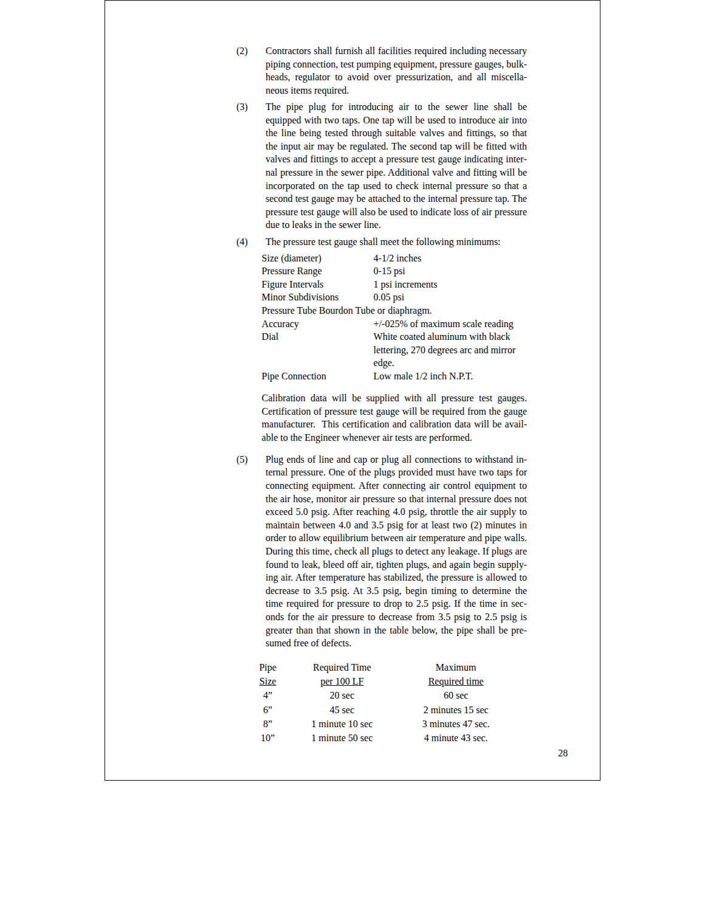(2)
Contractors shall furnish all facilities required including necessary piping connection, test pumping equipment, pressure gauges, bulkheads, regulator to avoid over pressurization, and all miscellaneous items required.
(3)
The pipe plug for introducing air to the sewer line shall be equipped with two taps. One tap will be used to introduce air into the line being tested through suitable valves and fittings, so that the input air may be regulated. The second tap will be fitted with valves and fittings to accept a pressure test gauge indicating internal pressure in the sewer pipe. Additional valve and fitting will be incorporated on the tap used to check internal pressure so that a second test gauge may be attached to the internal pressure tap. The pressure test gauge will also be used to indicate loss of air pressure due to leaks in the sewer line.
(4)
The pressure test gauge shall meet the following minimums:
Size (diameter)
4-1/2 inches
Pressure Range
0-15 psi
Figure Intervals
1 psi increments
Minor Subdivisions
0.05 psi
Pressure Tube Bourdon Tube or diaphragm.
Accuracy
+/-025% of maximum scale reading
Dial
White coated aluminum with black lettering, 270 degrees arc and mirror edge.
Pipe Connection
Low male 1/2 inch N.P.T.
Calibration data will be supplied with all pressure test gauges. Certification of pressure test gauge will be required from the gauge manufacturer. This certification and calibration data will be available to the Engineer whenever air tests are performed.
(5)
Plug ends of line and cap or plug all connections to withstand internal pressure. One of the plugs provided must have two taps for connecting equipment. After connecting air control equipment to the air hose, monitor air pressure so that internal pressure does not exceed 5.0 psig. After reaching 4.0 psig, throttle the air supply to maintain between 4.0 and 3.5 psig for at least two (2) minutes in order to allow equilibrium between air temperature and pipe walls. During this time, check all plugs to detect any leakage. If plugs are found to leak, bleed off air, tighten plugs, and again begin supplying air. After temperature has stabilized, the pressure is allowed to decrease to 3.5 psig. At 3.5 psig, begin timing to determine the time required for pressure to drop to 2.5 psig. If the time in seconds for the air pressure to decrease from 3.5 psig to 2.5 psig is greater than that shown in the table below, the pipe shall be presumed free of defects.
| Pipe | Required Time | Maximum |
| --- | --- | --- |
| Size | per 100 LF | Required time |
| 4” | 20 sec | 60 sec |
| 6” | 45 sec | 2 minutes 15 sec |
| 8” | 1 minute 10 sec | 3 minutes 47 sec. |
| 10” | 1 minute 50 sec | 4 minute 43 sec. |
28